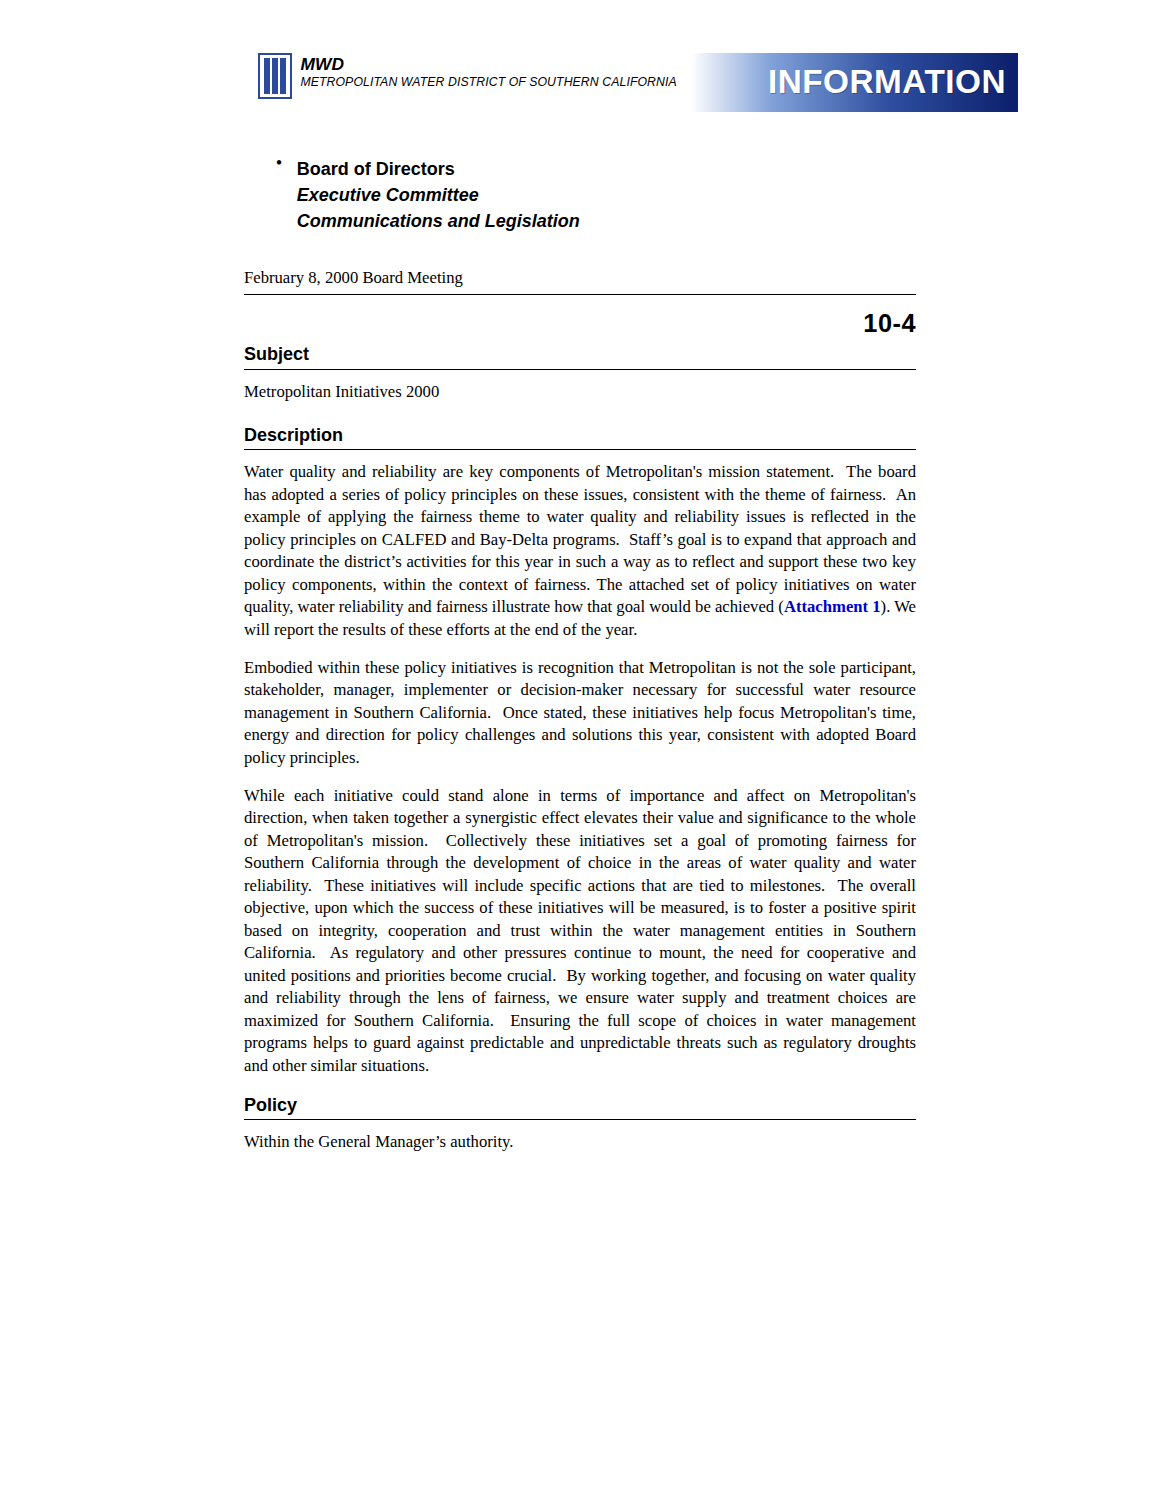MWD
METROPOLITAN WATER DISTRICT OF SOUTHERN CALIFORNIA
INFORMATION
Board of Directors
Executive Committee
Communications and Legislation
February 8, 2000 Board Meeting
10-4
Subject
Metropolitan Initiatives 2000
Description
Water quality and reliability are key components of Metropolitan's mission statement. The board has adopted a series of policy principles on these issues, consistent with the theme of fairness. An example of applying the fairness theme to water quality and reliability issues is reflected in the policy principles on CALFED and Bay-Delta programs. Staff’s goal is to expand that approach and coordinate the district’s activities for this year in such a way as to reflect and support these two key policy components, within the context of fairness. The attached set of policy initiatives on water quality, water reliability and fairness illustrate how that goal would be achieved (Attachment 1). We will report the results of these efforts at the end of the year.
Embodied within these policy initiatives is recognition that Metropolitan is not the sole participant, stakeholder, manager, implementer or decision-maker necessary for successful water resource management in Southern California. Once stated, these initiatives help focus Metropolitan's time, energy and direction for policy challenges and solutions this year, consistent with adopted Board policy principles.
While each initiative could stand alone in terms of importance and affect on Metropolitan's direction, when taken together a synergistic effect elevates their value and significance to the whole of Metropolitan's mission. Collectively these initiatives set a goal of promoting fairness for Southern California through the development of choice in the areas of water quality and water reliability. These initiatives will include specific actions that are tied to milestones. The overall objective, upon which the success of these initiatives will be measured, is to foster a positive spirit based on integrity, cooperation and trust within the water management entities in Southern California. As regulatory and other pressures continue to mount, the need for cooperative and united positions and priorities become crucial. By working together, and focusing on water quality and reliability through the lens of fairness, we ensure water supply and treatment choices are maximized for Southern California. Ensuring the full scope of choices in water management programs helps to guard against predictable and unpredictable threats such as regulatory droughts and other similar situations.
Policy
Within the General Manager’s authority.